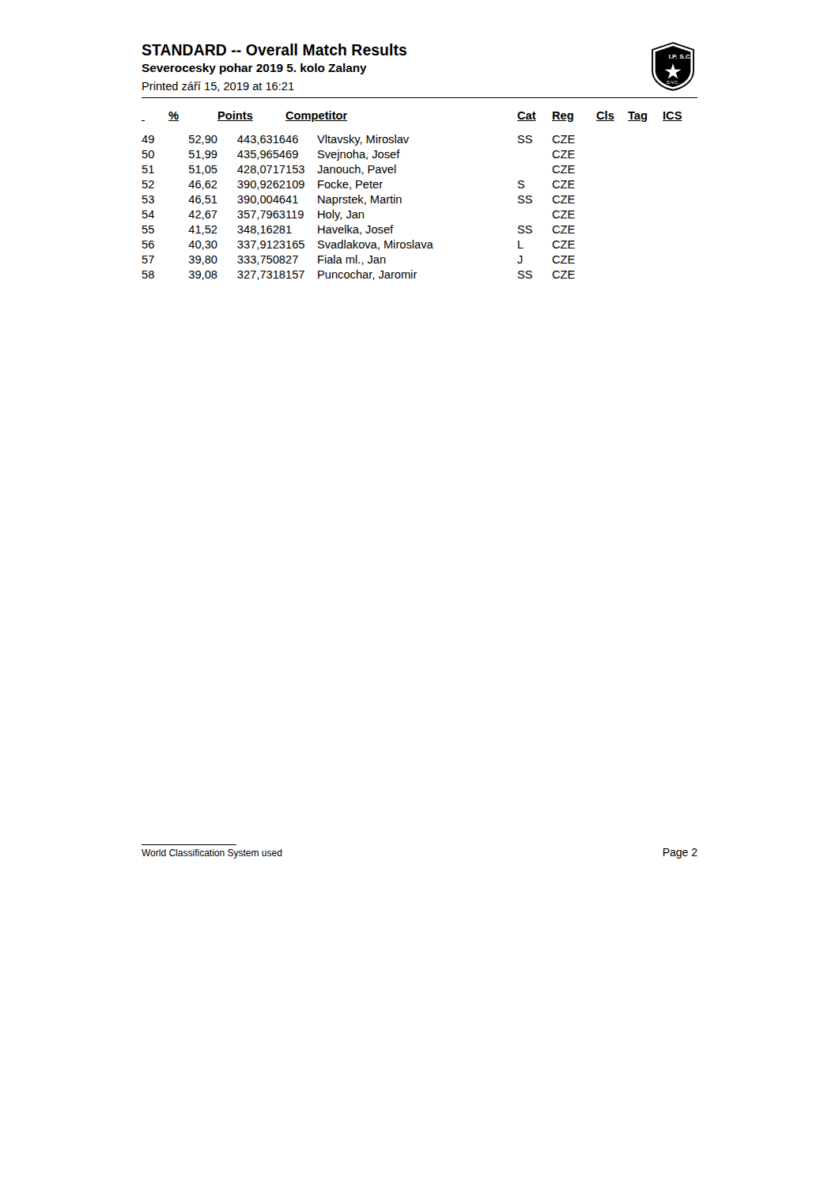I.P. S.C. D.V.C.
STANDARD -- Overall Match Results
Severocesky pohar 2019 5. kolo Zalany
Printed září 15, 2019 at 16:21
| | % | Points | Competitor | Cat | Reg | Cls | Tag | ICS |
| --- | --- | --- | --- | --- | --- | --- | --- | --- |
| 49 | 52,90 | 443,6316 | 46 | Vltavsky, Miroslav | SS | CZE | | | |
| 50 | 51,99 | 435,9654 | 69 | Svejnoha, Josef | | CZE | | | |
| 51 | 51,05 | 428,0717 | 153 | Janouch, Pavel | | CZE | | | |
| 52 | 46,62 | 390,9262 | 109 | Focke, Peter | S | CZE | | | |
| 53 | 46,51 | 390,0046 | 41 | Naprstek, Martin | SS | CZE | | | |
| 54 | 42,67 | 357,7963 | 119 | Holy, Jan | | CZE | | | |
| 55 | 41,52 | 348,1628 | 1 | Havelka, Josef | SS | CZE | | | |
| 56 | 40,30 | 337,9123 | 165 | Svadlakova, Miroslava | L | CZE | | | |
| 57 | 39,80 | 333,7508 | 27 | Fiala ml., Jan | J | CZE | | | |
| 58 | 39,08 | 327,7318 | 157 | Puncochar, Jaromir | SS | CZE | | | |
World Classification System used
Page 2